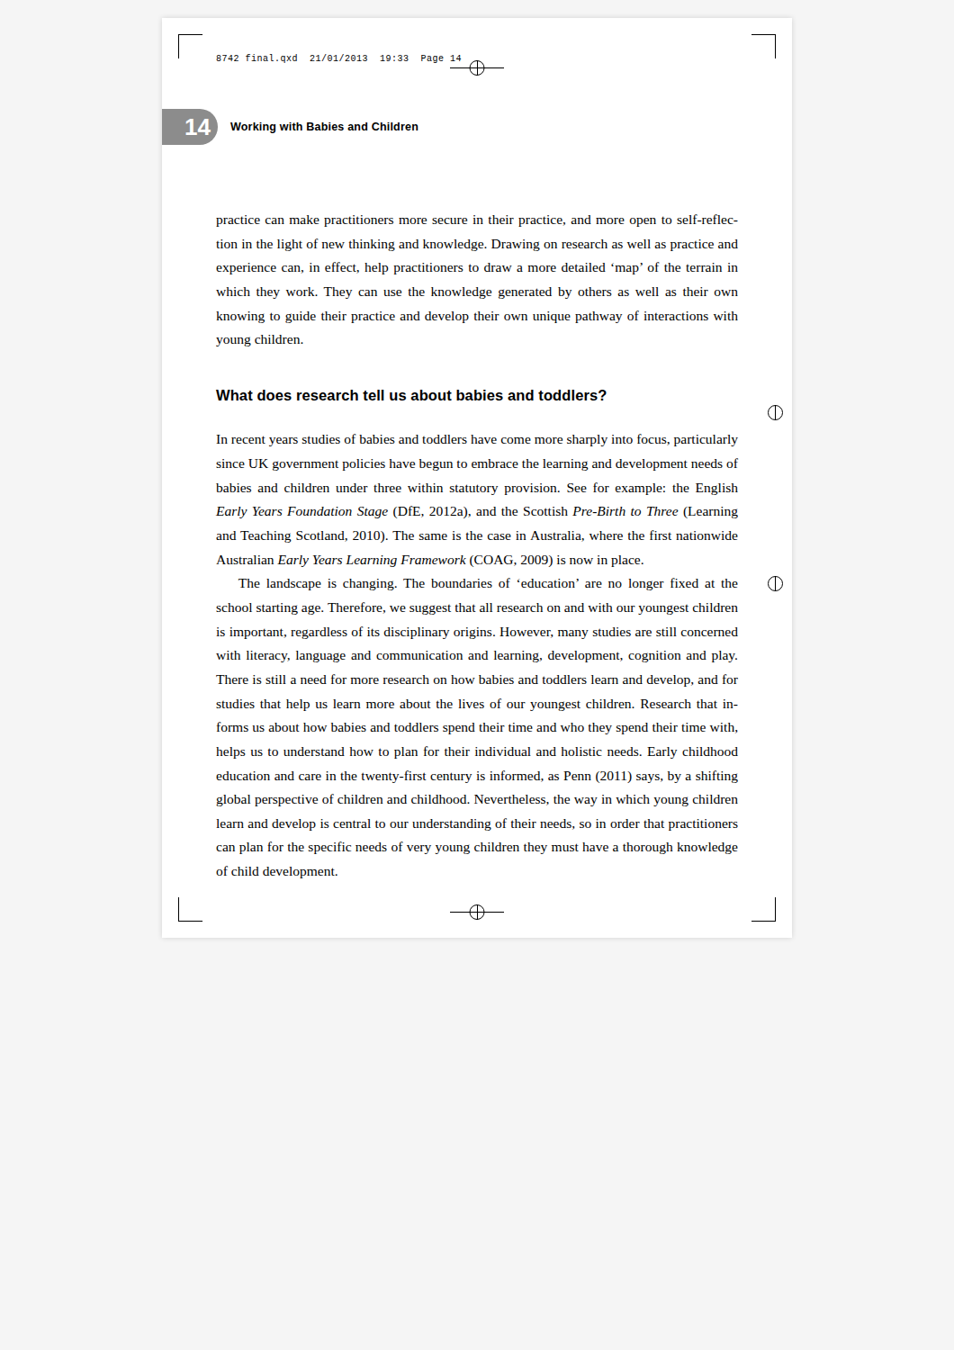8742 final.qxd 21/01/2013 19:33 Page 14
14
Working with Babies and Children
practice can make practitioners more secure in their practice, and more open to self-reflection in the light of new thinking and knowledge. Drawing on research as well as practice and experience can, in effect, help practitioners to draw a more detailed ‘map’ of the terrain in which they work. They can use the knowledge generated by others as well as their own knowing to guide their practice and develop their own unique pathway of interactions with young children.
What does research tell us about babies and toddlers?
In recent years studies of babies and toddlers have come more sharply into focus, particularly since UK government policies have begun to embrace the learning and development needs of babies and children under three within statutory provision. See for example: the English Early Years Foundation Stage (DfE, 2012a), and the Scottish Pre-Birth to Three (Learning and Teaching Scotland, 2010). The same is the case in Australia, where the first nationwide Australian Early Years Learning Framework (COAG, 2009) is now in place.
The landscape is changing. The boundaries of ‘education’ are no longer fixed at the school starting age. Therefore, we suggest that all research on and with our youngest children is important, regardless of its disciplinary origins. However, many studies are still concerned with literacy, language and communication and learning, development, cognition and play. There is still a need for more research on how babies and toddlers learn and develop, and for studies that help us learn more about the lives of our youngest children. Research that informs us about how babies and toddlers spend their time and who they spend their time with, helps us to understand how to plan for their individual and holistic needs. Early childhood education and care in the twenty-first century is informed, as Penn (2011) says, by a shifting global perspective of children and childhood. Nevertheless, the way in which young children learn and develop is central to our understanding of their needs, so in order that practitioners can plan for the specific needs of very young children they must have a thorough knowledge of child development.